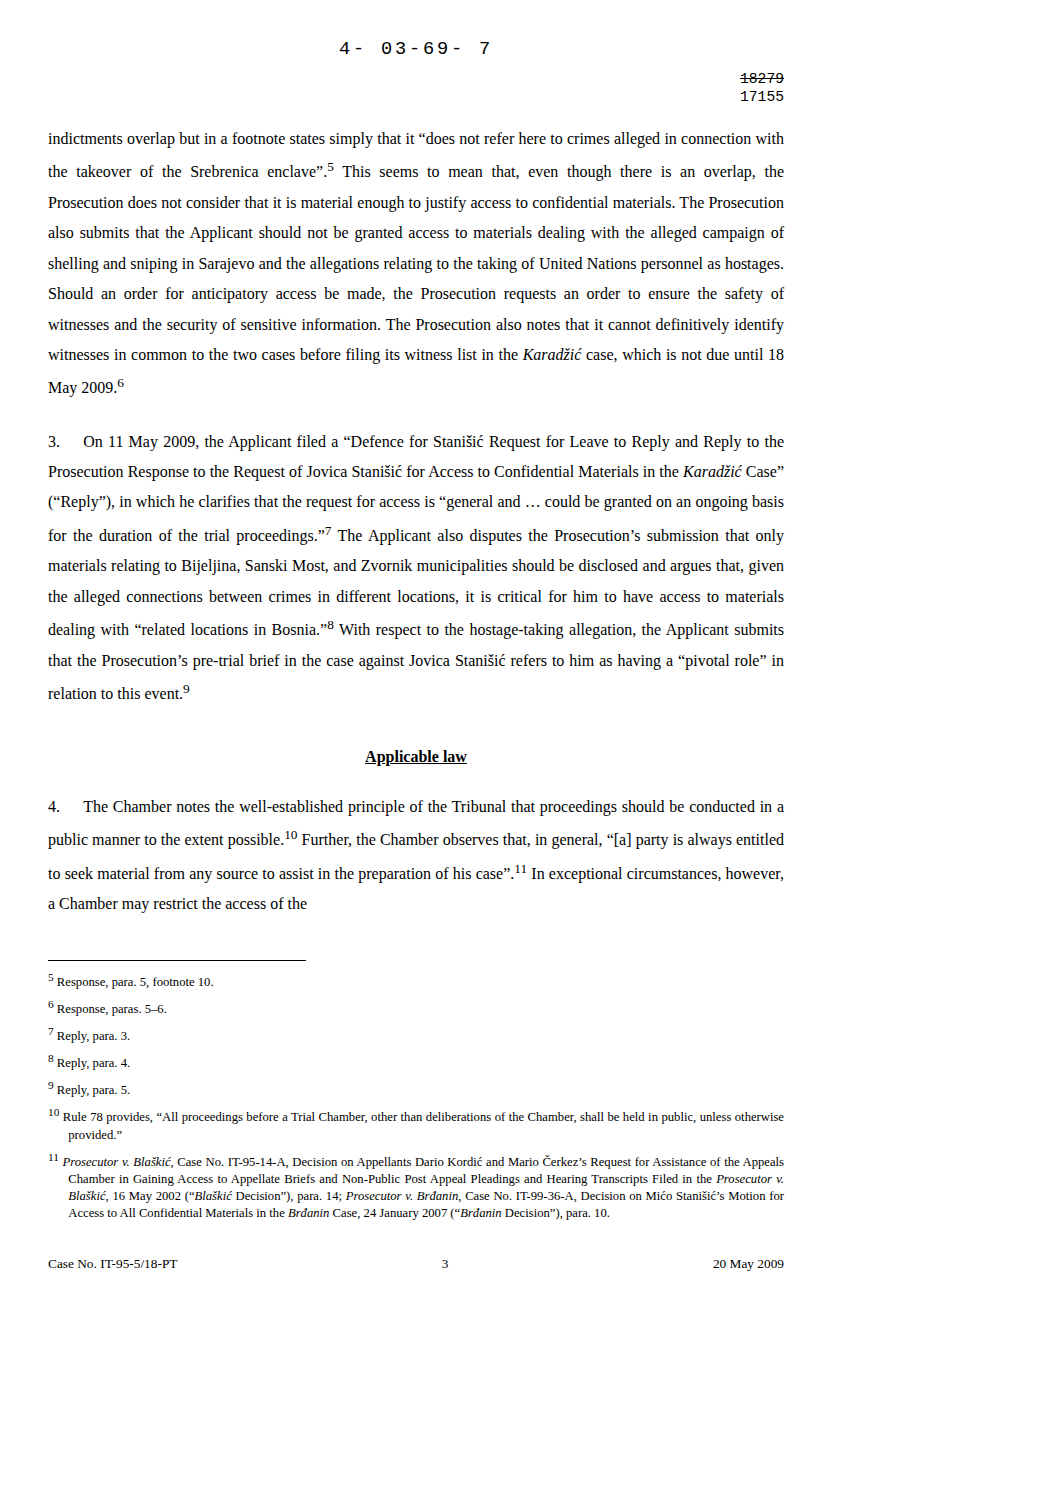4- 03-69- 7
18279 17155
indictments overlap but in a footnote states simply that it “does not refer here to crimes alleged in connection with the takeover of the Srebrenica enclave”.5 This seems to mean that, even though there is an overlap, the Prosecution does not consider that it is material enough to justify access to confidential materials. The Prosecution also submits that the Applicant should not be granted access to materials dealing with the alleged campaign of shelling and sniping in Sarajevo and the allegations relating to the taking of United Nations personnel as hostages. Should an order for anticipatory access be made, the Prosecution requests an order to ensure the safety of witnesses and the security of sensitive information. The Prosecution also notes that it cannot definitively identify witnesses in common to the two cases before filing its witness list in the Karadžić case, which is not due until 18 May 2009.6
3. On 11 May 2009, the Applicant filed a “Defence for Stanišić Request for Leave to Reply and Reply to the Prosecution Response to the Request of Jovica Stanišić for Access to Confidential Materials in the Karadžić Case” (“Reply”), in which he clarifies that the request for access is “general and … could be granted on an ongoing basis for the duration of the trial proceedings.”7 The Applicant also disputes the Prosecution’s submission that only materials relating to Bijeljina, Sanski Most, and Zvornik municipalities should be disclosed and argues that, given the alleged connections between crimes in different locations, it is critical for him to have access to materials dealing with “related locations in Bosnia.”8 With respect to the hostage-taking allegation, the Applicant submits that the Prosecution’s pre-trial brief in the case against Jovica Stanišić refers to him as having a “pivotal role” in relation to this event.9
Applicable law
4. The Chamber notes the well-established principle of the Tribunal that proceedings should be conducted in a public manner to the extent possible.10 Further, the Chamber observes that, in general, “[a] party is always entitled to seek material from any source to assist in the preparation of his case”.11 In exceptional circumstances, however, a Chamber may restrict the access of the
5 Response, para. 5, footnote 10.
6 Response, paras. 5–6.
7 Reply, para. 3.
8 Reply, para. 4.
9 Reply, para. 5.
10 Rule 78 provides, “All proceedings before a Trial Chamber, other than deliberations of the Chamber, shall be held in public, unless otherwise provided.”
11 Prosecutor v. Blaškić, Case No. IT-95-14-A, Decision on Appellants Dario Kordić and Mario Čerkez’s Request for Assistance of the Appeals Chamber in Gaining Access to Appellate Briefs and Non-Public Post Appeal Pleadings and Hearing Transcripts Filed in the Prosecutor v. Blaškić, 16 May 2002 (“Blaškić Decision”), para. 14; Prosecutor v. Brđanin, Case No. IT-99-36-A, Decision on Mićo Stanišić’s Motion for Access to All Confidential Materials in the Brđanin Case, 24 January 2007 (“Brđanin Decision”), para. 10.
Case No. IT-95-5/18-PT
3
20 May 2009